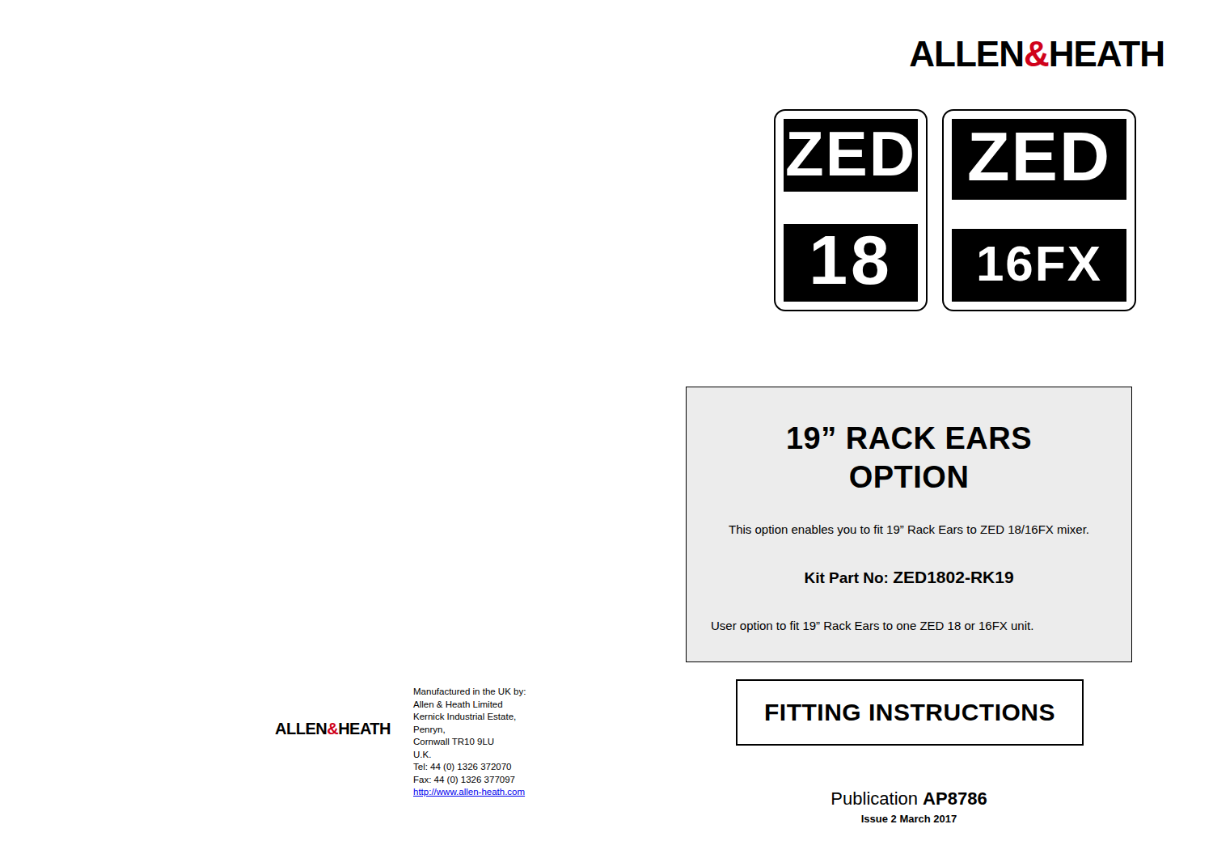ALLEN&HEATH
ZED
18
ZED
16FX
19” RACK EARS
OPTION
This option enables you to fit 19” Rack Ears to ZED 18/16FX mixer.
Kit Part No: ZED1802-RK19
User option to fit 19” Rack Ears to one ZED 18 or 16FX unit.
FITTING INSTRUCTIONS
Publication AP8786
Issue 2 March 2017
ALLEN&HEATH
Manufactured in the UK by:
Allen & Heath Limited
Kernick Industrial Estate,
Penryn,
Cornwall TR10 9LU
U.K.
Tel: 44 (0) 1326 372070
Fax: 44 (0) 1326 377097
http://www.allen-heath.com